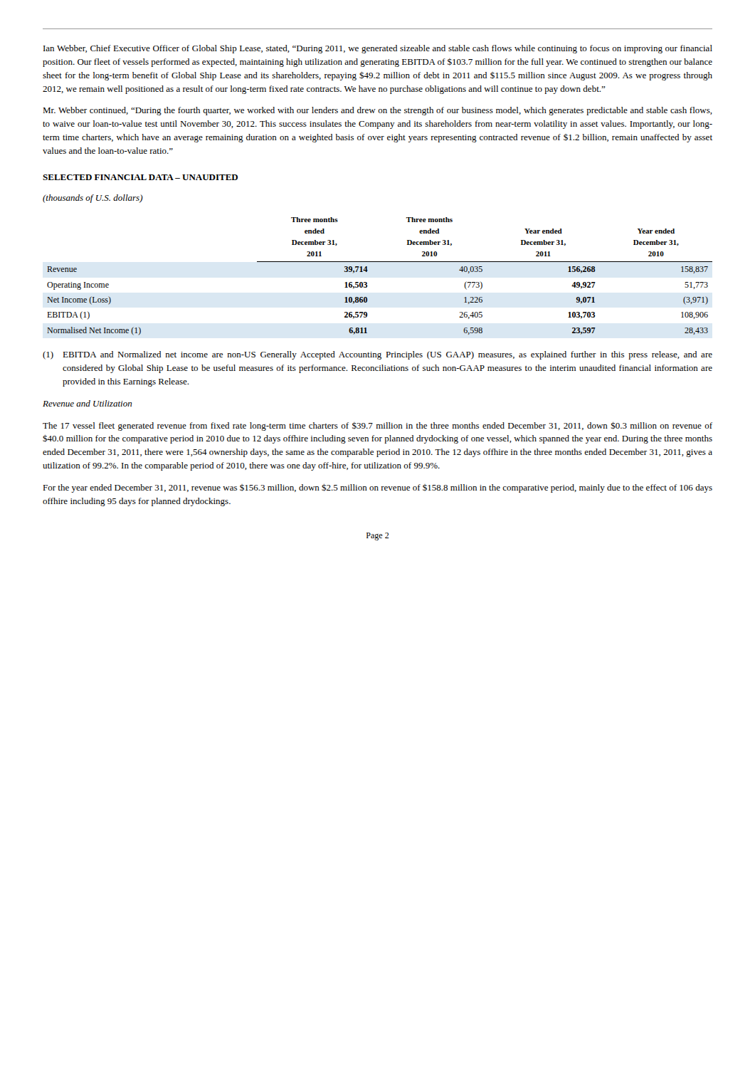Ian Webber, Chief Executive Officer of Global Ship Lease, stated, “During 2011, we generated sizeable and stable cash flows while continuing to focus on improving our financial position. Our fleet of vessels performed as expected, maintaining high utilization and generating EBITDA of $103.7 million for the full year. We continued to strengthen our balance sheet for the long-term benefit of Global Ship Lease and its shareholders, repaying $49.2 million of debt in 2011 and $115.5 million since August 2009. As we progress through 2012, we remain well positioned as a result of our long-term fixed rate contracts. We have no purchase obligations and will continue to pay down debt.”
Mr. Webber continued, “During the fourth quarter, we worked with our lenders and drew on the strength of our business model, which generates predictable and stable cash flows, to waive our loan-to-value test until November 30, 2012. This success insulates the Company and its shareholders from near-term volatility in asset values. Importantly, our long-term time charters, which have an average remaining duration on a weighted basis of over eight years representing contracted revenue of $1.2 billion, remain unaffected by asset values and the loan-to-value ratio.”
SELECTED FINANCIAL DATA – UNAUDITED
(thousands of U.S. dollars)
| | Three months ended December 31, 2011 | Three months ended December 31, 2010 | Year ended December 31, 2011 | Year ended December 31, 2010 |
| --- | --- | --- | --- | --- |
| Revenue | 39,714 | 40,035 | 156,268 | 158,837 |
| Operating Income | 16,503 | (773) | 49,927 | 51,773 |
| Net Income (Loss) | 10,860 | 1,226 | 9,071 | (3,971) |
| EBITDA (1) | 26,579 | 26,405 | 103,703 | 108,906 |
| Normalised Net Income (1) | 6,811 | 6,598 | 23,597 | 28,433 |
(1)
EBITDA and Normalized net income are non-US Generally Accepted Accounting Principles (US GAAP) measures, as explained further in this press release, and are considered by Global Ship Lease to be useful measures of its performance. Reconciliations of such non-GAAP measures to the interim unaudited financial information are provided in this Earnings Release.
Revenue and Utilization
The 17 vessel fleet generated revenue from fixed rate long-term time charters of $39.7 million in the three months ended December 31, 2011, down $0.3 million on revenue of $40.0 million for the comparative period in 2010 due to 12 days offhire including seven for planned drydocking of one vessel, which spanned the year end. During the three months ended December 31, 2011, there were 1,564 ownership days, the same as the comparable period in 2010. The 12 days offhire in the three months ended December 31, 2011, gives a utilization of 99.2%. In the comparable period of 2010, there was one day off-hire, for utilization of 99.9%.
For the year ended December 31, 2011, revenue was $156.3 million, down $2.5 million on revenue of $158.8 million in the comparative period, mainly due to the effect of 106 days offhire including 95 days for planned drydockings.
Page 2